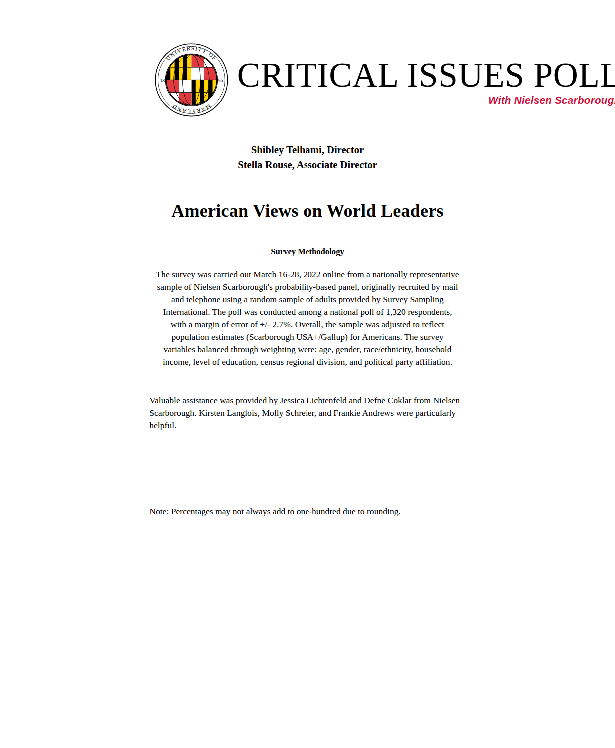University of Maryland seal UNIVERSITY OF MARYLAND 18 56
CRITICAL ISSUES POLL
With Nielsen Scarborough
Shibley Telhami, Director
Stella Rouse, Associate Director
American Views on World Leaders
Survey Methodology
The survey was carried out March 16-28, 2022 online from a nationally representative sample of Nielsen Scarborough's probability-based panel, originally recruited by mail and telephone using a random sample of adults provided by Survey Sampling International. The poll was conducted among a national poll of 1,320 respondents, with a margin of error of +/- 2.7%. Overall, the sample was adjusted to reflect population estimates (Scarborough USA+/Gallup) for Americans. The survey variables balanced through weighting were: age, gender, race/ethnicity, household income, level of education, census regional division, and political party affiliation.
Valuable assistance was provided by Jessica Lichtenfeld and Defne Coklar from Nielsen Scarborough. Kirsten Langlois, Molly Schreier, and Frankie Andrews were particularly helpful.
Note: Percentages may not always add to one-hundred due to rounding.